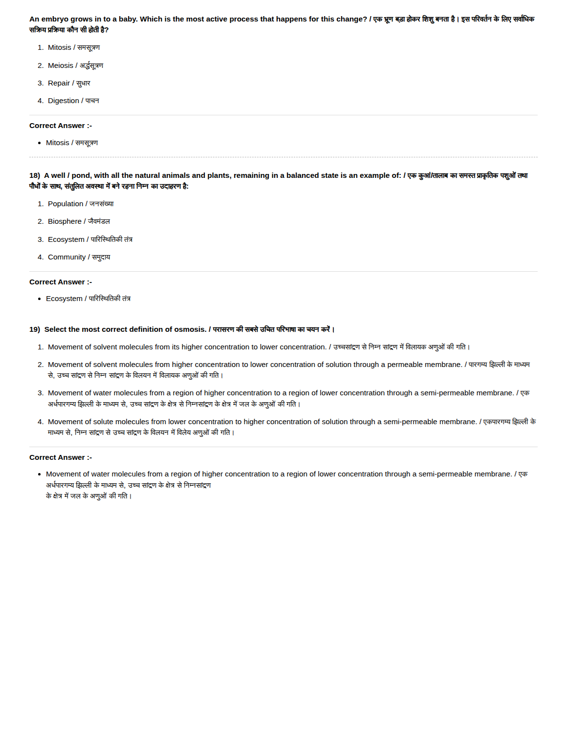An embryo grows in to a baby. Which is the most active process that happens for this change? / एक भ्रूण बड़ा होकर शिशु बनता है। इस परिवर्तन के लिए सर्वाधिक सक्रिय प्रक्रिया कौन सी होती है?
Mitosis / समसूत्रण
Meiosis / अर्द्धसूत्रण
Repair / सुधार
Digestion / पाचन
Correct Answer :-
Mitosis / समसूत्रण
18) A well / pond, with all the natural animals and plants, remaining in a balanced state is an example of: / एक कुआं/तालाब का समस्त प्राकृतिक पशुओं तथा पौधों के साथ, संतुलित अवस्था में बने रहना निम्न का उदाहरण है:
Population / जनसंख्या
Biosphere / जैवमंडल
Ecosystem / पारिस्थितिकी तंत्र
Community / समुदाय
Correct Answer :-
Ecosystem / पारिस्थितिकी तंत्र
19) Select the most correct definition of osmosis. / परासरण की सबसे उचित परिभाषा का चयन करें।
Movement of solvent molecules from its higher concentration to lower concentration. / उच्चसांद्रण से निम्न सांद्रण में विलायक अणुओं की गति।
Movement of solvent molecules from higher concentration to lower concentration of solution through a permeable membrane. / पारगम्य झिल्ली के माध्यम से, उच्च सांद्रण से निम्न सांद्रण के विलयन में विलायक अणुओं की गति।
Movement of water molecules from a region of higher concentration to a region of lower concentration through a semi-permeable membrane. / एक अर्धपारगम्य झिल्ली के माध्यम से, उच्च सांद्रण के क्षेत्र से निम्नसांद्रण के क्षेत्र में जल के अणुओं की गति।
Movement of solute molecules from lower concentration to higher concentration of solution through a semi-permeable membrane. / एकपारगम्य झिल्ली के माध्यम से, निम्न सांद्रण से उच्च सांद्रण के विलयन में विलेय अणुओं की गति।
Correct Answer :-
Movement of water molecules from a region of higher concentration to a region of lower concentration through a semi-permeable membrane. / एक अर्धपारगम्य झिल्ली के माध्यम से, उच्च सांद्रण के क्षेत्र से निम्नसांद्रण
के क्षेत्र में जल के अणुओं की गति।